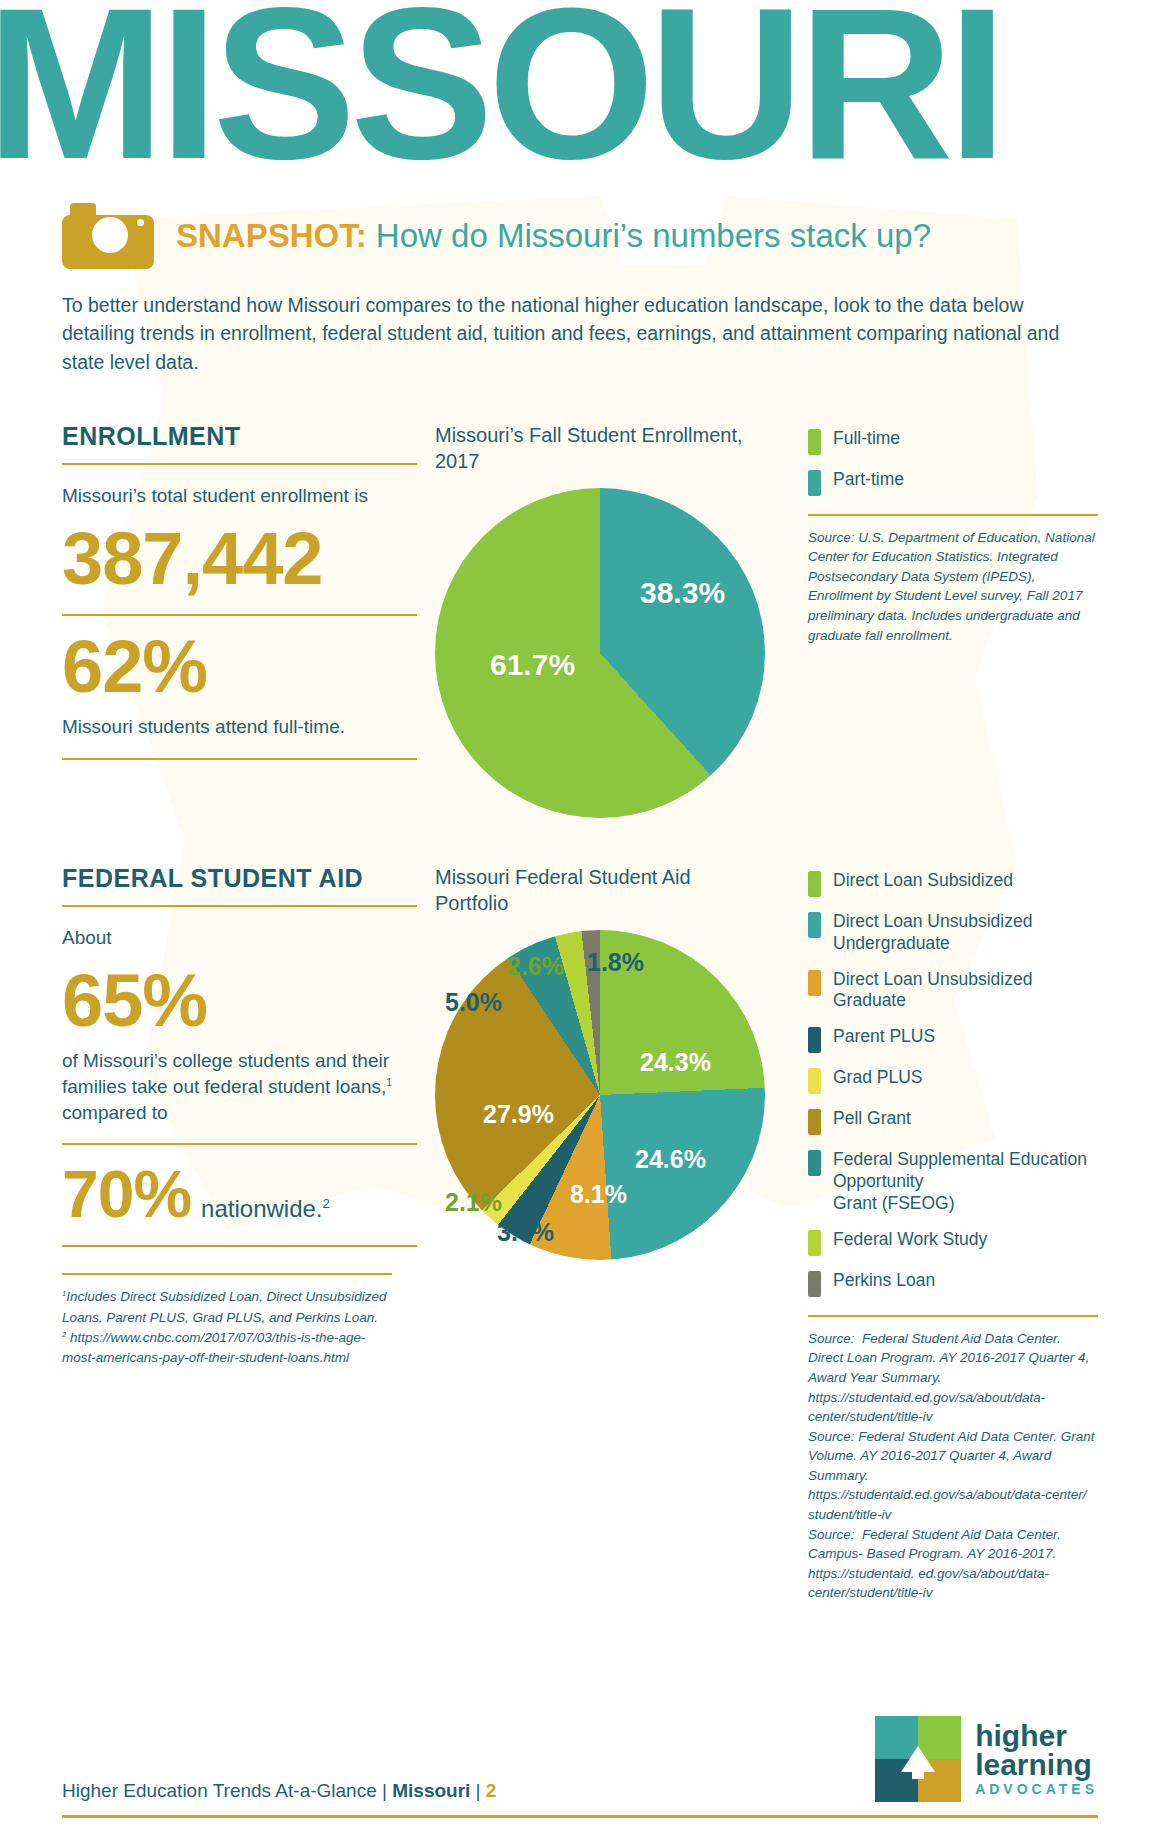MISSOURI
SNAPSHOT: How do Missouri’s numbers stack up?
To better understand how Missouri compares to the national higher education landscape, look to the data below detailing trends in enrollment, federal student aid, tuition and fees, earnings, and attainment comparing national and state level data.
ENROLLMENT
Missouri’s total student enrollment is
387,442
62%
Missouri students attend full-time.
Missouri’s Fall Student Enrollment, 2017
38.3% 61.7%
Full-time
Part-time
Source: U.S. Department of Education, National Center for Education Statistics. Integrated Postsecondary Data System (IPEDS), Enrollment by Student Level survey, Fall 2017 preliminary data. Includes undergraduate and graduate fall enrollment.
FEDERAL STUDENT AID
About
65%
of Missouri’s college students and their families take out federal student loans,1 compared to
70%
nationwide.2
1Includes Direct Subsidized Loan, Direct Unsubsidized Loans, Parent PLUS, Grad PLUS, and Perkins Loan.
2 https://www.cnbc.com/2017/07/03/this-is-the-age- most-americans-pay-off-their-student-loans.html
Missouri Federal Student Aid
Portfolio
24.3% 24.6% 8.1% 3.6% 2.1% 27.9% 5.0% 2.6% 1.8%
Direct Loan Subsidized
Direct Loan Unsubsidized Undergraduate
Direct Loan Unsubsidized Graduate
Parent PLUS
Grad PLUS
Pell Grant
Federal Supplemental Education Opportunity
Grant (FSEOG)
Federal Work Study
Perkins Loan
Source: Federal Student Aid Data Center. Direct Loan Program. AY 2016-2017 Quarter 4, Award Year Summary. https://studentaid.ed.gov/sa/about/data- center/student/title-iv
Source: Federal Student Aid Data Center. Grant Volume. AY 2016-2017 Quarter 4, Award Summary. https://studentaid.ed.gov/sa/about/data-center/ student/title-iv
Source: Federal Student Aid Data Center. Campus- Based Program. AY 2016-2017. https://studentaid. ed.gov/sa/about/data-center/student/title-iv
Higher Education Trends At-a-Glance | Missouri | 2
higher learning ADVOCATES